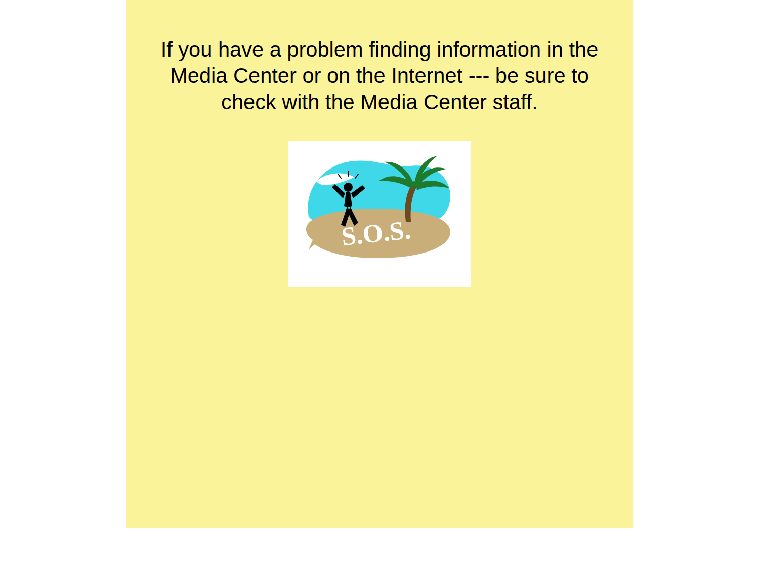If you have a problem finding information in the Media Center or on the Internet --- be sure to check with the Media Center staff.
S.O.S.